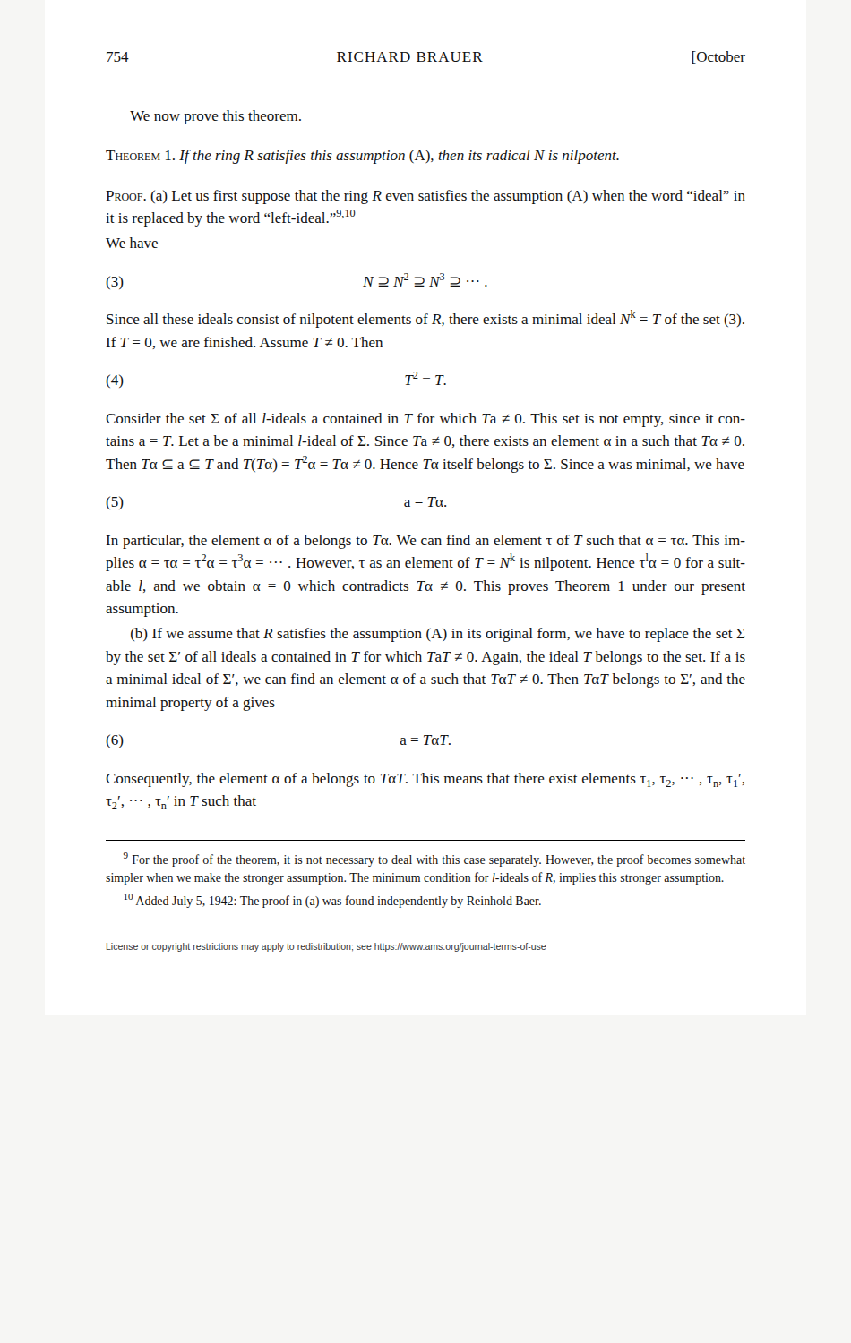754 RICHARD BRAUER [October
We now prove this theorem.
Theorem 1. If the ring R satisfies this assumption (A), then its radical N is nilpotent.
Proof. (a) Let us first suppose that the ring R even satisfies the assumption (A) when the word “ideal” in it is replaced by the word “left-ideal.”9,10
We have
(3) N ⊇ N2 ⊇ N3 ⊇ ··· .
Since all these ideals consist of nilpotent elements of R, there exists a minimal ideal Nk = T of the set (3). If T = 0, we are finished. Assume T ≠ 0. Then
(4) T2 = T.
Consider the set Σ of all l-ideals a contained in T for which Ta ≠ 0. This set is not empty, since it contains a = T. Let a be a minimal l-ideal of Σ. Since Ta ≠ 0, there exists an element α in a such that Tα ≠ 0. Then Tα ⊆ a ⊆ T and T(Tα) = T2α = Tα ≠ 0. Hence Tα itself belongs to Σ. Since a was minimal, we have
(5) a = Tα.
In particular, the element α of a belongs to Tα. We can find an element τ of T such that α = τα. This implies α = τα = τ2α = τ3α = ··· . However, τ as an element of T = Nk is nilpotent. Hence τlα = 0 for a suitable l, and we obtain α = 0 which contradicts Tα ≠ 0. This proves Theorem 1 under our present assumption.
(b) If we assume that R satisfies the assumption (A) in its original form, we have to replace the set Σ by the set Σ′ of all ideals a contained in T for which TaT ≠ 0. Again, the ideal T belongs to the set. If a is a minimal ideal of Σ′, we can find an element α of a such that TαT ≠ 0. Then TαT belongs to Σ′, and the minimal property of a gives
(6) a = TαT.
Consequently, the element α of a belongs to TαT. This means that there exist elements τ1, τ2, ··· , τn, τ1′, τ2′, ··· , τn′ in T such that
9 For the proof of the theorem, it is not necessary to deal with this case separately. However, the proof becomes somewhat simpler when we make the stronger assumption. The minimum condition for l-ideals of R, implies this stronger assumption.
10 Added July 5, 1942: The proof in (a) was found independently by Reinhold Baer.
License or copyright restrictions may apply to redistribution; see https://www.ams.org/journal-terms-of-use